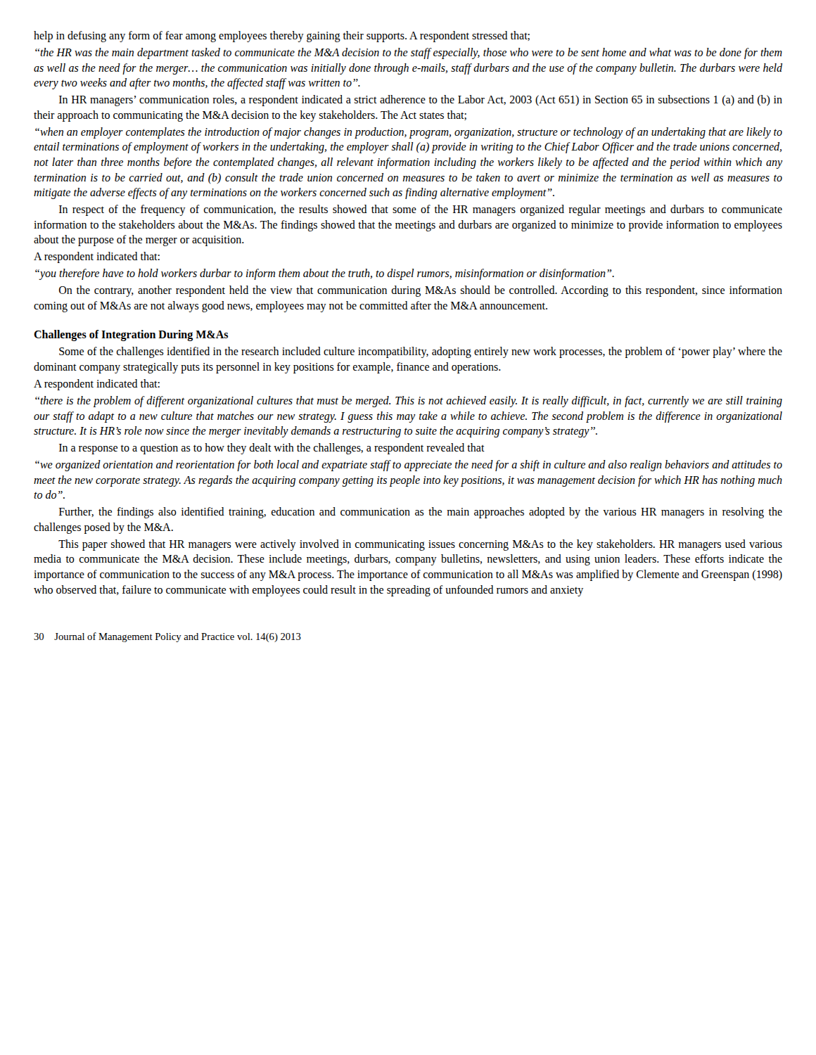help in defusing any form of fear among employees thereby gaining their supports. A respondent stressed that;
‘‘the HR was the main department tasked to communicate the M&A decision to the staff especially, those who were to be sent home and what was to be done for them as well as the need for the merger… the communication was initially done through e-mails, staff durbars and the use of the company bulletin. The durbars were held every two weeks and after two months, the affected staff was written to’’.
In HR managers’ communication roles, a respondent indicated a strict adherence to the Labor Act, 2003 (Act 651) in Section 65 in subsections 1 (a) and (b) in their approach to communicating the M&A decision to the key stakeholders. The Act states that;
“when an employer contemplates the introduction of major changes in production, program, organization, structure or technology of an undertaking that are likely to entail terminations of employment of workers in the undertaking, the employer shall (a) provide in writing to the Chief Labor Officer and the trade unions concerned, not later than three months before the contemplated changes, all relevant information including the workers likely to be affected and the period within which any termination is to be carried out, and (b) consult the trade union concerned on measures to be taken to avert or minimize the termination as well as measures to mitigate the adverse effects of any terminations on the workers concerned such as finding alternative employment”.
In respect of the frequency of communication, the results showed that some of the HR managers organized regular meetings and durbars to communicate information to the stakeholders about the M&As. The findings showed that the meetings and durbars are organized to minimize to provide information to employees about the purpose of the merger or acquisition.
A respondent indicated that:
“you therefore have to hold workers durbar to inform them about the truth, to dispel rumors, misinformation or disinformation”.
On the contrary, another respondent held the view that communication during M&As should be controlled. According to this respondent, since information coming out of M&As are not always good news, employees may not be committed after the M&A announcement.
Challenges of Integration During M&As
Some of the challenges identified in the research included culture incompatibility, adopting entirely new work processes, the problem of ‘power play’ where the dominant company strategically puts its personnel in key positions for example, finance and operations.
A respondent indicated that:
‘‘there is the problem of different organizational cultures that must be merged. This is not achieved easily. It is really difficult, in fact, currently we are still training our staff to adapt to a new culture that matches our new strategy. I guess this may take a while to achieve. The second problem is the difference in organizational structure. It is HR’s role now since the merger inevitably demands a restructuring to suite the acquiring company’s strategy’’.
In a response to a question as to how they dealt with the challenges, a respondent revealed that
“we organized orientation and reorientation for both local and expatriate staff to appreciate the need for a shift in culture and also realign behaviors and attitudes to meet the new corporate strategy. As regards the acquiring company getting its people into key positions, it was management decision for which HR has nothing much to do”.
Further, the findings also identified training, education and communication as the main approaches adopted by the various HR managers in resolving the challenges posed by the M&A.
This paper showed that HR managers were actively involved in communicating issues concerning M&As to the key stakeholders. HR managers used various media to communicate the M&A decision. These include meetings, durbars, company bulletins, newsletters, and using union leaders. These efforts indicate the importance of communication to the success of any M&A process. The importance of communication to all M&As was amplified by Clemente and Greenspan (1998) who observed that, failure to communicate with employees could result in the spreading of unfounded rumors and anxiety
30 Journal of Management Policy and Practice vol. 14(6) 2013